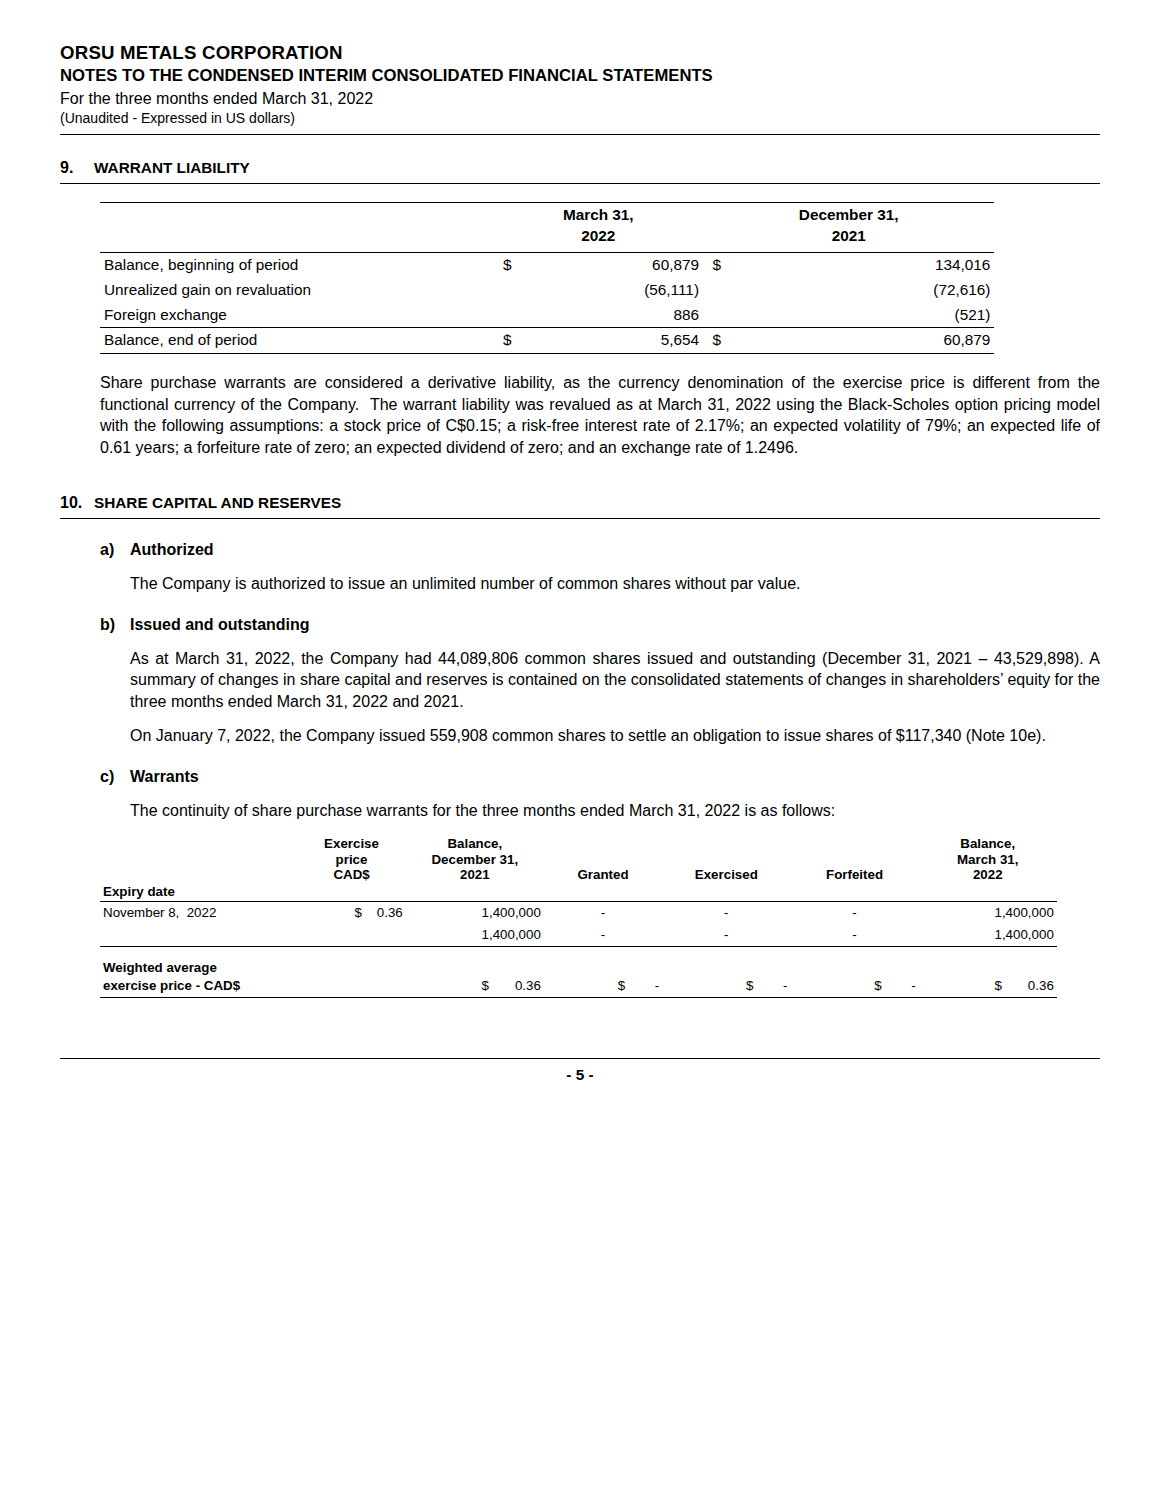ORSU METALS CORPORATION
NOTES TO THE CONDENSED INTERIM CONSOLIDATED FINANCIAL STATEMENTS
For the three months ended March 31, 2022
(Unaudited - Expressed in US dollars)
9.
WARRANT LIABILITY
| | March 31, 2022 | December 31, 2021 |
| Balance, beginning of period | $ | 60,879 | $ | 134,016 |
| Unrealized gain on revaluation | | (56,111) | | (72,616) |
| Foreign exchange | | 886 | | (521) |
| Balance, end of period | $ | 5,654 | $ | 60,879 |
Share purchase warrants are considered a derivative liability, as the currency denomination of the exercise price is different from the functional currency of the Company. The warrant liability was revalued as at March 31, 2022 using the Black-Scholes option pricing model with the following assumptions: a stock price of C$0.15; a risk-free interest rate of 2.17%; an expected volatility of 79%; an expected life of 0.61 years; a forfeiture rate of zero; an expected dividend of zero; and an exchange rate of 1.2496.
10.
SHARE CAPITAL AND RESERVES
a)
Authorized
The Company is authorized to issue an unlimited number of common shares without par value.
b)
Issued and outstanding
As at March 31, 2022, the Company had 44,089,806 common shares issued and outstanding (December 31, 2021 – 43,529,898). A summary of changes in share capital and reserves is contained on the consolidated statements of changes in shareholders’ equity for the three months ended March 31, 2022 and 2021.
On January 7, 2022, the Company issued 559,908 common shares to settle an obligation to issue shares of $117,340 (Note 10e).
c)
Warrants
The continuity of share purchase warrants for the three months ended March 31, 2022 is as follows:
| | Exercise price CAD$ | Balance, December 31, 2021 | Granted | Exercised | Forfeited | Balance, March 31, 2022 |
| --- | --- | --- | --- | --- | --- | --- |
| Expiry date | | | | | | |
| November 8, 2022 | $ 0.36 | 1,400,000 | - | - | - | 1,400,000 |
| | | 1,400,000 | - | - | - | 1,400,000 |
| Weighted average exercise price - CAD$ | | $ 0.36 | $ - | $ - | $ - | $ 0.36 |
- 5 -